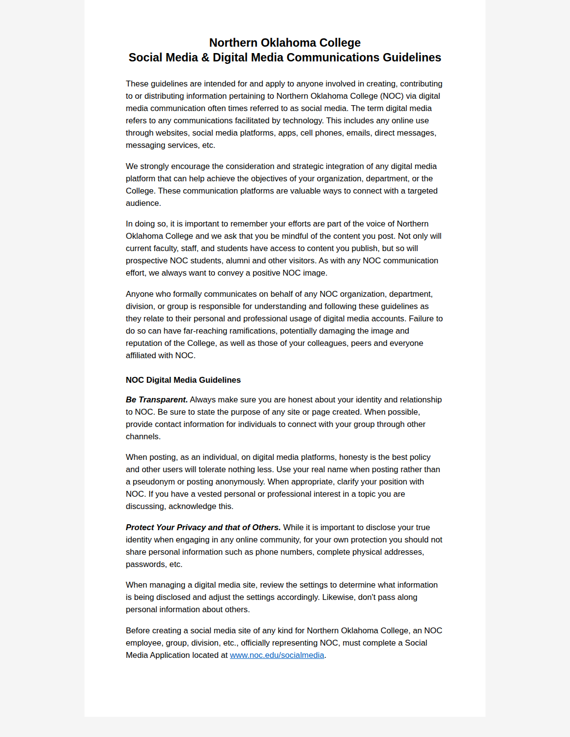Northern Oklahoma College Social Media & Digital Media Communications Guidelines
These guidelines are intended for and apply to anyone involved in creating, contributing to or distributing information pertaining to Northern Oklahoma College (NOC) via digital media communication often times referred to as social media. The term digital media refers to any communications facilitated by technology. This includes any online use through websites, social media platforms, apps, cell phones, emails, direct messages, messaging services, etc.
We strongly encourage the consideration and strategic integration of any digital media platform that can help achieve the objectives of your organization, department, or the College. These communication platforms are valuable ways to connect with a targeted audience.
In doing so, it is important to remember your efforts are part of the voice of Northern Oklahoma College and we ask that you be mindful of the content you post. Not only will current faculty, staff, and students have access to content you publish, but so will prospective NOC students, alumni and other visitors. As with any NOC communication effort, we always want to convey a positive NOC image.
Anyone who formally communicates on behalf of any NOC organization, department, division, or group is responsible for understanding and following these guidelines as they relate to their personal and professional usage of digital media accounts. Failure to do so can have far-reaching ramifications, potentially damaging the image and reputation of the College, as well as those of your colleagues, peers and everyone affiliated with NOC.
NOC Digital Media Guidelines
Be Transparent. Always make sure you are honest about your identity and relationship to NOC. Be sure to state the purpose of any site or page created. When possible, provide contact information for individuals to connect with your group through other channels.
When posting, as an individual, on digital media platforms, honesty is the best policy and other users will tolerate nothing less. Use your real name when posting rather than a pseudonym or posting anonymously. When appropriate, clarify your position with NOC. If you have a vested personal or professional interest in a topic you are discussing, acknowledge this.
Protect Your Privacy and that of Others. While it is important to disclose your true identity when engaging in any online community, for your own protection you should not share personal information such as phone numbers, complete physical addresses, passwords, etc.
When managing a digital media site, review the settings to determine what information is being disclosed and adjust the settings accordingly. Likewise, don't pass along personal information about others.
Before creating a social media site of any kind for Northern Oklahoma College, an NOC employee, group, division, etc., officially representing NOC, must complete a Social Media Application located at www.noc.edu/socialmedia.